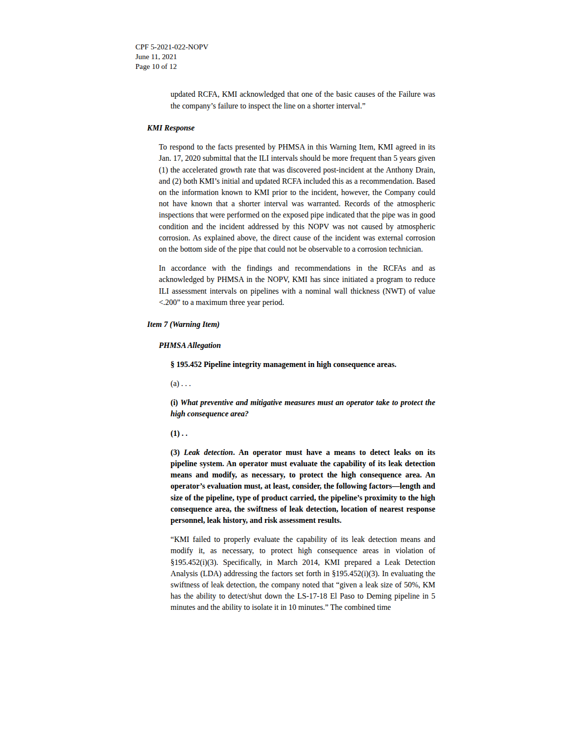CPF 5-2021-022-NOPV
June 11, 2021
Page 10 of 12
updated RCFA, KMI acknowledged that one of the basic causes of the Failure was the company’s failure to inspect the line on a shorter interval.”
KMI Response
To respond to the facts presented by PHMSA in this Warning Item, KMI agreed in its Jan. 17, 2020 submittal that the ILI intervals should be more frequent than 5 years given (1) the accelerated growth rate that was discovered post-incident at the Anthony Drain, and (2) both KMI’s initial and updated RCFA included this as a recommendation. Based on the information known to KMI prior to the incident, however, the Company could not have known that a shorter interval was warranted. Records of the atmospheric inspections that were performed on the exposed pipe indicated that the pipe was in good condition and the incident addressed by this NOPV was not caused by atmospheric corrosion. As explained above, the direct cause of the incident was external corrosion on the bottom side of the pipe that could not be observable to a corrosion technician.
In accordance with the findings and recommendations in the RCFAs and as acknowledged by PHMSA in the NOPV, KMI has since initiated a program to reduce ILI assessment intervals on pipelines with a nominal wall thickness (NWT) of value <.200” to a maximum three year period.
Item 7 (Warning Item)
PHMSA Allegation
§ 195.452 Pipeline integrity management in high consequence areas.
(a) . . .
(i) What preventive and mitigative measures must an operator take to protect the high consequence area?
(1) . .
(3) Leak detection. An operator must have a means to detect leaks on its pipeline system. An operator must evaluate the capability of its leak detection means and modify, as necessary, to protect the high consequence area. An operator’s evaluation must, at least, consider, the following factors—length and size of the pipeline, type of product carried, the pipeline’s proximity to the high consequence area, the swiftness of leak detection, location of nearest response personnel, leak history, and risk assessment results.
“KMI failed to properly evaluate the capability of its leak detection means and modify it, as necessary, to protect high consequence areas in violation of §195.452(i)(3). Specifically, in March 2014, KMI prepared a Leak Detection Analysis (LDA) addressing the factors set forth in §195.452(i)(3). In evaluating the swiftness of leak detection, the company noted that “given a leak size of 50%, KM has the ability to detect/shut down the LS-17-18 El Paso to Deming pipeline in 5 minutes and the ability to isolate it in 10 minutes.” The combined time